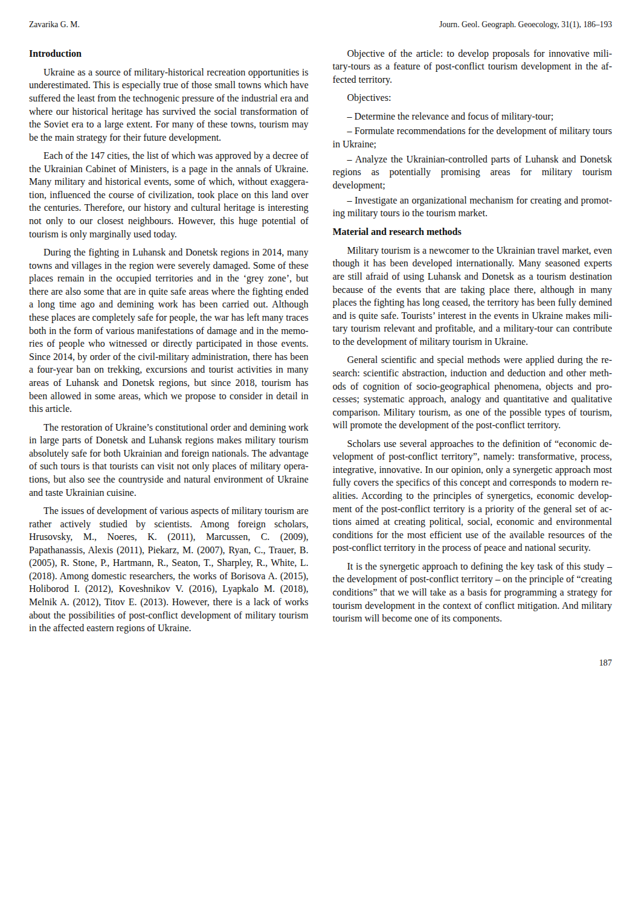Zavarika G. M. Journ. Geol. Geograph. Geoecology, 31(1), 186–193
Introduction
Ukraine as a source of military-historical recreation opportunities is underestimated. This is especially true of those small towns which have suffered the least from the technogenic pressure of the industrial era and where our historical heritage has survived the social transformation of the Soviet era to a large extent. For many of these towns, tourism may be the main strategy for their future development.
Each of the 147 cities, the list of which was approved by a decree of the Ukrainian Cabinet of Ministers, is a page in the annals of Ukraine. Many military and historical events, some of which, without exaggeration, influenced the course of civilization, took place on this land over the centuries. Therefore, our history and cultural heritage is interesting not only to our closest neighbours. However, this huge potential of tourism is only marginally used today.
During the fighting in Luhansk and Donetsk regions in 2014, many towns and villages in the region were severely damaged. Some of these places remain in the occupied territories and in the ‘grey zone’, but there are also some that are in quite safe areas where the fighting ended a long time ago and demining work has been carried out. Although these places are completely safe for people, the war has left many traces both in the form of various manifestations of damage and in the memories of people who witnessed or directly participated in those events. Since 2014, by order of the civil-military administration, there has been a four-year ban on trekking, excursions and tourist activities in many areas of Luhansk and Donetsk regions, but since 2018, tourism has been allowed in some areas, which we propose to consider in detail in this article.
The restoration of Ukraine’s constitutional order and demining work in large parts of Donetsk and Luhansk regions makes military tourism absolutely safe for both Ukrainian and foreign nationals. The advantage of such tours is that tourists can visit not only places of military operations, but also see the countryside and natural environment of Ukraine and taste Ukrainian cuisine.
The issues of development of various aspects of military tourism are rather actively studied by scientists. Among foreign scholars, Hrusovsky, M., Noeres, K. (2011), Marcussen, C. (2009), Papathanassis, Alexis (2011), Piekarz, M. (2007), Ryan, C., Trauer, B. (2005), R. Stone, P., Hartmann, R., Seaton, T., Sharpley, R., White, L. (2018). Among domestic researchers, the works of Borisova A. (2015), Holiborod I. (2012), Koveshnikov V. (2016), Lyapkalo M. (2018), Melnik A. (2012), Titov E. (2013). However, there is a lack of works about the possibilities of post-conflict development of military tourism in the affected eastern regions of Ukraine.
Objective of the article: to develop proposals for innovative military-tours as a feature of post-conflict tourism development in the affected territory.
Objectives:
– Determine the relevance and focus of military-tour;
– Formulate recommendations for the development of military tours in Ukraine;
– Analyze the Ukrainian-controlled parts of Luhansk and Donetsk regions as potentially promising areas for military tourism development;
– Investigate an organizational mechanism for creating and promoting military tours io the tourism market.
Material and research methods
Military tourism is a newcomer to the Ukrainian travel market, even though it has been developed internationally. Many seasoned experts are still afraid of using Luhansk and Donetsk as a tourism destination because of the events that are taking place there, although in many places the fighting has long ceased, the territory has been fully demined and is quite safe. Tourists’ interest in the events in Ukraine makes military tourism relevant and profitable, and a military-tour can contribute to the development of military tourism in Ukraine.
General scientific and special methods were applied during the research: scientific abstraction, induction and deduction and other methods of cognition of socio-geographical phenomena, objects and processes; systematic approach, analogy and quantitative and qualitative comparison. Military tourism, as one of the possible types of tourism, will promote the development of the post-conflict territory.
Scholars use several approaches to the definition of “economic development of post-conflict territory”, namely: transformative, process, integrative, innovative. In our opinion, only a synergetic approach most fully covers the specifics of this concept and corresponds to modern realities. According to the principles of synergetics, economic development of the post-conflict territory is a priority of the general set of actions aimed at creating political, social, economic and environmental conditions for the most efficient use of the available resources of the post-conflict territory in the process of peace and national security.
It is the synergetic approach to defining the key task of this study – the development of post-conflict territory – on the principle of “creating conditions” that we will take as a basis for programming a strategy for tourism development in the context of conflict mitigation. And military tourism will become one of its components.
187